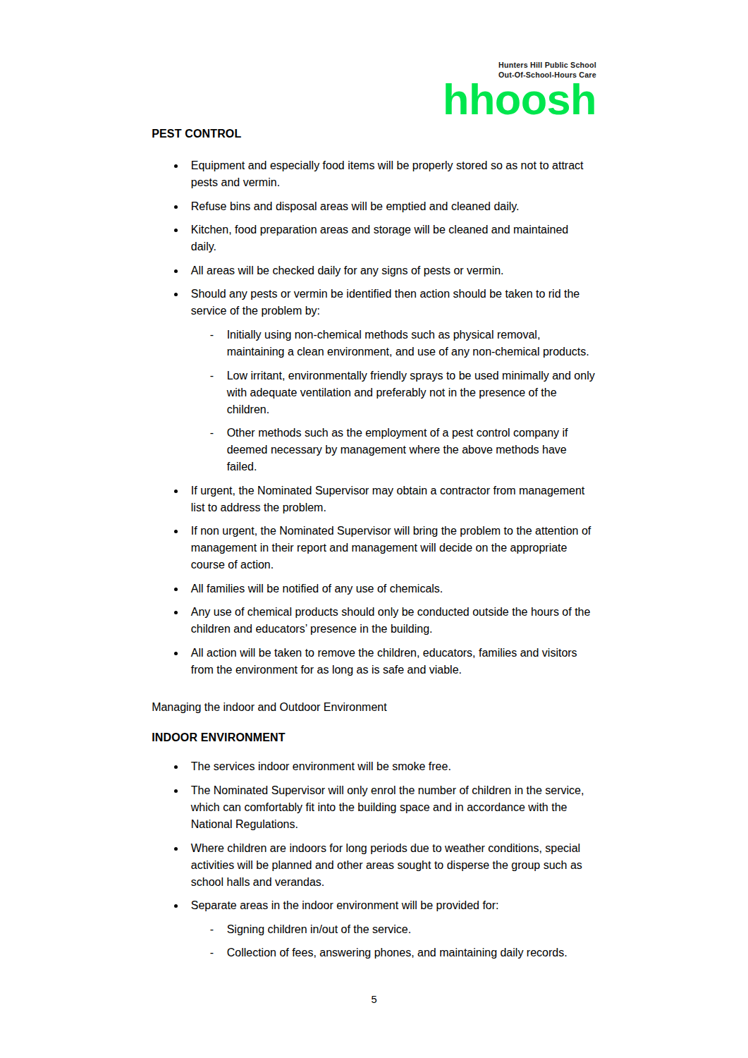Hunters Hill Public School
Out-Of-School-Hours Care
hhoosh
PEST CONTROL
Equipment and especially food items will be properly stored so as not to attract pests and vermin.
Refuse bins and disposal areas will be emptied and cleaned daily.
Kitchen, food preparation areas and storage will be cleaned and maintained daily.
All areas will be checked daily for any signs of pests or vermin.
Should any pests or vermin be identified then action should be taken to rid the service of the problem by:
Initially using non-chemical methods such as physical removal, maintaining a clean environment, and use of any non-chemical products.
Low irritant, environmentally friendly sprays to be used minimally and only with adequate ventilation and preferably not in the presence of the children.
Other methods such as the employment of a pest control company if deemed necessary by management where the above methods have failed.
If urgent, the Nominated Supervisor may obtain a contractor from management list to address the problem.
If non urgent, the Nominated Supervisor will bring the problem to the attention of management in their report and management will decide on the appropriate course of action.
All families will be notified of any use of chemicals.
Any use of chemical products should only be conducted outside the hours of the children and educators’ presence in the building.
All action will be taken to remove the children, educators, families and visitors from the environment for as long as is safe and viable.
Managing the indoor and Outdoor Environment
INDOOR ENVIRONMENT
The services indoor environment will be smoke free.
The Nominated Supervisor will only enrol the number of children in the service, which can comfortably fit into the building space and in accordance with the National Regulations.
Where children are indoors for long periods due to weather conditions, special activities will be planned and other areas sought to disperse the group such as school halls and verandas.
Separate areas in the indoor environment will be provided for:
Signing children in/out of the service.
Collection of fees, answering phones, and maintaining daily records.
5